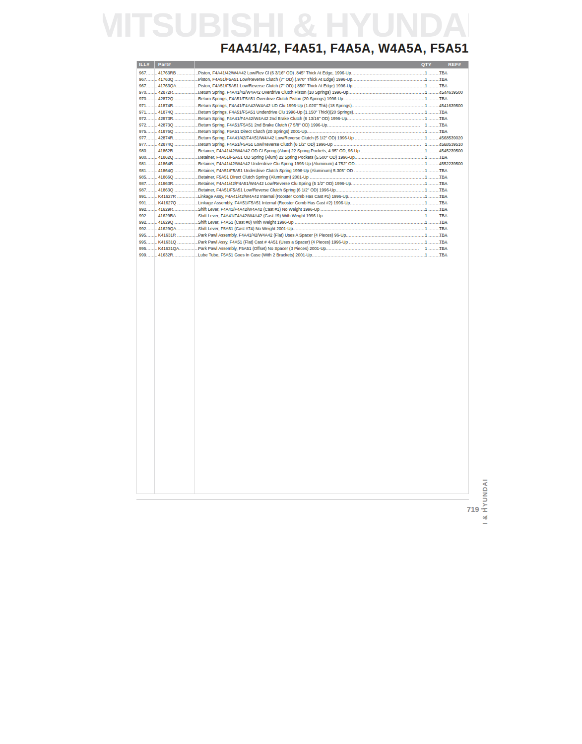MITSUBISHI & HYUNDAI
F4A41/42, F4A51, F4A5A, W4A5A, F5A51
ILL# Part# QTY REF#
967........ 41763RB ................ Piston, F4A41/42/W4A42 Low/Rev Cl (6 3/16" OD) .845" Thick At Edge, 1996-Up..................................................... 1 ............. TBA
967........ 41763Q .................. Piston, F4A51/F5A51 Low/Reverse Clutch (7" OD) (.970" Thick At Edge) 1996-Up..................................................... 1 ............. TBA
967........ 41763QA................ Piston, F4A51/F5A51 Low/Reverse Clutch (7" OD) (.850" Thick At Edge) 1996-Up..................................................... 1 ............. TBA
970........ 42872R................... Return Spring, F4A41/42/W4A42 Overdrive Clutch Piston (18 Springs) 1996-Up....................................................... 1 ............. 4544639500
970........ 42872Q .................. Return Springs, F4A51/F5A51 Overdrive Clutch Piston (20 Springs) 1996-Up ......................................................... 1 ............. TBA
971........ 41874R................... Return Springs, F4A41/F4A42/W4A42 UD Clu 1996-Up (1.020" Thk) (18 Springs)..................................................... 1 ............. 4541639500
971........ 41874Q .................. Return Springs, F4A51/F5A51 Underdrive Clu 1996-Up (1.150" Thick)(20 Springs)................................................... 1 ............. TBA
972........ 42873R................... Return Spring, F4A41/F4A42/W4A42 2nd Brake Clutch (6 13/16" OD) 1996-Up......................................................... 1 ............. TBA
972........ 42873Q .................. Return Spring, F4A51/F5A51 2nd Brake Clutch (7 5/8" OD) 1996-Up................................................................. 1 ............. TBA
975........ 41876Q .................. Return Spring, F5A51 Direct Clutch (20 Springs) 2001-Up......................................................................................... 1 ............. TBA
977........ 42874R................... Return Spring, F4A41/42/F4A51/W4A42 Low/Reverse Clutch (5 1/2" OD) 1996-Up .................................................. 1 ............. 4568539020
977........ 42874Q .................. Return Spring, F4A51/F5A51 Low/Reverse Clutch (6 1/2" OD) 1996-Up ............................................................. 1 ............. 4568539510
980........ 41862R................... Retainer, F4A41/42/W4A42 OD Cl Spring (Alum) 22 Spring Pockets, 4.95" OD, 96-Up .............................................. 1 ............. 4545239500
980........ 41862Q .................. Retainer, F4A51/F5A51 OD Spring (Alum) 22 Spring Pockets (5.500" OD) 1996-Up.................................................... 1 ............. TBA
981........ 41864R................... Retainer, F4A41/42/W4A42 Underdrive Clu Spring 1996-Up (Aluminum) 4.752" OD................................................... 1 ............. 4552239500
981........ 41864Q .................. Retainer, F4A51/F5A51 Underdrive Clutch Spring 1996-Up (Aluminum) 5.305" OD .................................................... 1 ............. TBA
985........ 41866Q .................. Retainer, F5A51 Direct Clutch Spring (Aluminum) 2001-Up ....................................................................................... 1 ............. TBA
987........ 41863R................... Retainer, F4A41/42/F4A51/W4A42 Low/Reverse Clu Spring (5 1/2" OD) 1996-Up..................................................... 1 ............. TBA
987........ 41863Q .................. Retainer, F4A51/F5A51 Low/Reverse Clutch Spring (6 1/2" OD) 1996-Up............................................................... 1 ............. TBA
991........ K41627R ................ Linkage Assy, F4A41/42/W4A42 Internal (Rooster Comb Has Cast #1) 1996-Up....................................................... 1 ............. TBA
991........ K41627Q ................ Linkage Assembly, F4A51/F5A51 Internal (Rooster Comb Has Cast #2) 1996-Up....................................................... 1 ............. TBA
992........ 41629R................... Shift Lever, F4A41/F4A42/W4A42 (Cast #1) No Weight 1996-Up ................................................................................... 1 ............. TBA
992........ 41629RA ................. Shift Lever, F4A41/F4A42/W4A42 (Cast #9) With Weight 1996-Up.............................................................................. 1 ............. TBA
992........ 41629Q .................. Shift Lever, F4A51 (Cast #8) With Weight 1996-Up .................................................................................................. 1 ............. TBA
992........ 41629QA................ Shift Lever, F5A51 (Cast #74) No Weight 2001-Up................................................................................................... 1 ............. TBA
995........ K41631R ................ Park Pawl Assembly, F4A41/42/W4A42 (Flat) Uses A Spacer (4 Pieces) 96-Up......................................................... 1 ............. TBA
995........ K41631Q ................ Park Pawl Assy, F4A51 (Flat) Cast # 4A51 (Uses a Spacer) (4 Pieces) 1996-Up ..................................................... 1 ............. TBA
995........ K41631QA.............. Park Pawl Assembly, F5A51 (Offset) No Spacer (3 Pieces) 2001-Up................................................................. 1 ............. TBA
999........ 41632R................... Lube Tube, F5A51 Goes In Case (With 2 Brackets) 2001-Up....................................................................................... 1 ............. TBA
MITSUBISHI & HYUNDAI
719